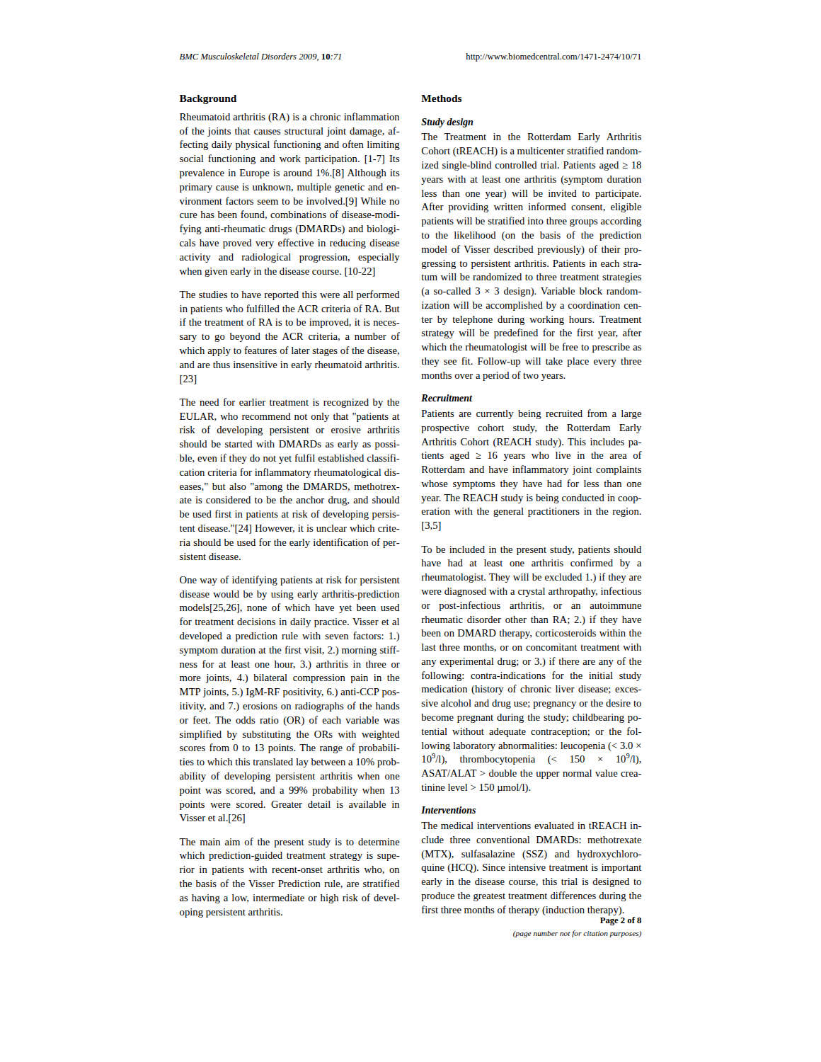BMC Musculoskeletal Disorders 2009, 10:71
http://www.biomedcentral.com/1471-2474/10/71
Background
Rheumatoid arthritis (RA) is a chronic inflammation of the joints that causes structural joint damage, affecting daily physical functioning and often limiting social functioning and work participation. [1-7] Its prevalence in Europe is around 1%.[8] Although its primary cause is unknown, multiple genetic and environment factors seem to be involved.[9] While no cure has been found, combinations of disease-modifying anti-rheumatic drugs (DMARDs) and biologicals have proved very effective in reducing disease activity and radiological progression, especially when given early in the disease course. [10-22]
The studies to have reported this were all performed in patients who fulfilled the ACR criteria of RA. But if the treatment of RA is to be improved, it is necessary to go beyond the ACR criteria, a number of which apply to features of later stages of the disease, and are thus insensitive in early rheumatoid arthritis.[23]
The need for earlier treatment is recognized by the EULAR, who recommend not only that "patients at risk of developing persistent or erosive arthritis should be started with DMARDs as early as possible, even if they do not yet fulfil established classification criteria for inflammatory rheumatological diseases," but also "among the DMARDS, methotrexate is considered to be the anchor drug, and should be used first in patients at risk of developing persistent disease."[24] However, it is unclear which criteria should be used for the early identification of persistent disease.
One way of identifying patients at risk for persistent disease would be by using early arthritis-prediction models[25,26], none of which have yet been used for treatment decisions in daily practice. Visser et al developed a prediction rule with seven factors: 1.) symptom duration at the first visit, 2.) morning stiffness for at least one hour, 3.) arthritis in three or more joints, 4.) bilateral compression pain in the MTP joints, 5.) IgM-RF positivity, 6.) anti-CCP positivity, and 7.) erosions on radiographs of the hands or feet. The odds ratio (OR) of each variable was simplified by substituting the ORs with weighted scores from 0 to 13 points. The range of probabilities to which this translated lay between a 10% probability of developing persistent arthritis when one point was scored, and a 99% probability when 13 points were scored. Greater detail is available in Visser et al.[26]
The main aim of the present study is to determine which prediction-guided treatment strategy is superior in patients with recent-onset arthritis who, on the basis of the Visser Prediction rule, are stratified as having a low, intermediate or high risk of developing persistent arthritis.
Methods
Study design
The Treatment in the Rotterdam Early Arthritis Cohort (tREACH) is a multicenter stratified randomized single-blind controlled trial. Patients aged ≥ 18 years with at least one arthritis (symptom duration less than one year) will be invited to participate. After providing written informed consent, eligible patients will be stratified into three groups according to the likelihood (on the basis of the prediction model of Visser described previously) of their progressing to persistent arthritis. Patients in each stratum will be randomized to three treatment strategies (a so-called 3 × 3 design). Variable block randomization will be accomplished by a coordination center by telephone during working hours. Treatment strategy will be predefined for the first year, after which the rheumatologist will be free to prescribe as they see fit. Follow-up will take place every three months over a period of two years.
Recruitment
Patients are currently being recruited from a large prospective cohort study, the Rotterdam Early Arthritis Cohort (REACH study). This includes patients aged ≥ 16 years who live in the area of Rotterdam and have inflammatory joint complaints whose symptoms they have had for less than one year. The REACH study is being conducted in cooperation with the general practitioners in the region.[3,5]
To be included in the present study, patients should have had at least one arthritis confirmed by a rheumatologist. They will be excluded 1.) if they are were diagnosed with a crystal arthropathy, infectious or post-infectious arthritis, or an autoimmune rheumatic disorder other than RA; 2.) if they have been on DMARD therapy, corticosteroids within the last three months, or on concomitant treatment with any experimental drug; or 3.) if there are any of the following: contra-indications for the initial study medication (history of chronic liver disease; excessive alcohol and drug use; pregnancy or the desire to become pregnant during the study; childbearing potential without adequate contraception; or the following laboratory abnormalities: leucopenia (< 3.0 × 109/l), thrombocytopenia (< 150 × 109/l), ASAT/ALAT > double the upper normal value creatinine level > 150 µmol/l).
Interventions
The medical interventions evaluated in tREACH include three conventional DMARDs: methotrexate (MTX), sulfasalazine (SSZ) and hydroxychloroquine (HCQ). Since intensive treatment is important early in the disease course, this trial is designed to produce the greatest treatment differences during the first three months of therapy (induction therapy).
Page 2 of 8
(page number not for citation purposes)